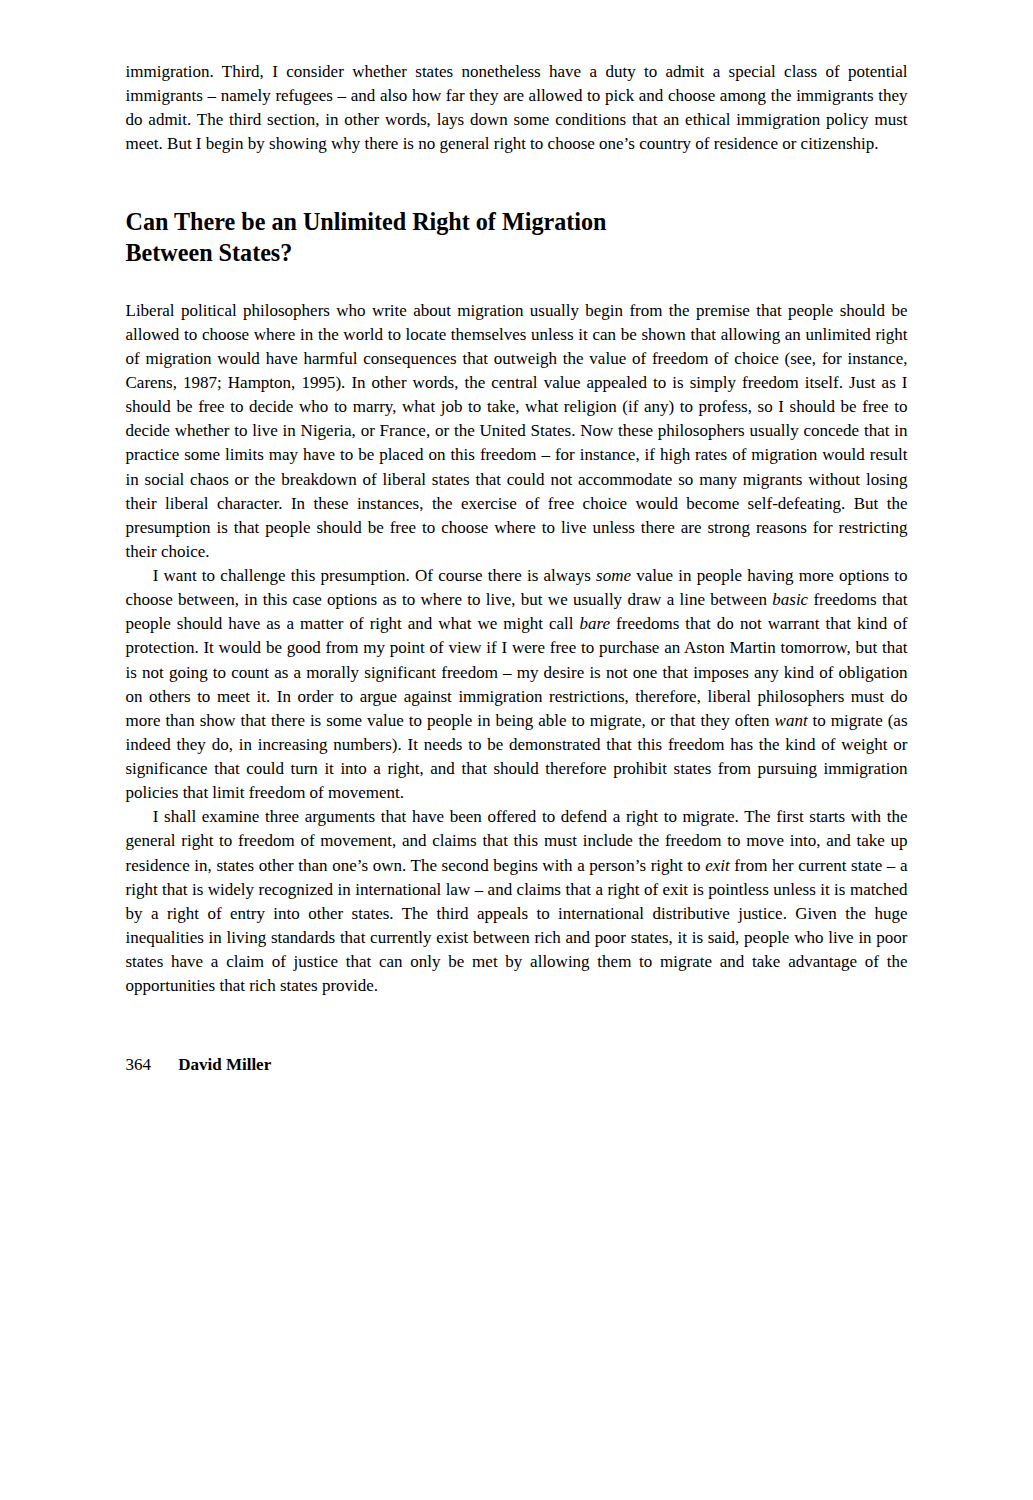immigration. Third, I consider whether states nonetheless have a duty to admit a special class of potential immigrants – namely refugees – and also how far they are allowed to pick and choose among the immigrants they do admit. The third section, in other words, lays down some conditions that an ethical immigration policy must meet. But I begin by showing why there is no general right to choose one’s country of residence or citizenship.
Can There be an Unlimited Right of Migration Between States?
Liberal political philosophers who write about migration usually begin from the premise that people should be allowed to choose where in the world to locate themselves unless it can be shown that allowing an unlimited right of migration would have harmful consequences that outweigh the value of freedom of choice (see, for instance, Carens, 1987; Hampton, 1995). In other words, the central value appealed to is simply freedom itself. Just as I should be free to decide who to marry, what job to take, what religion (if any) to profess, so I should be free to decide whether to live in Nigeria, or France, or the United States. Now these philosophers usually concede that in practice some limits may have to be placed on this freedom – for instance, if high rates of migration would result in social chaos or the breakdown of liberal states that could not accommodate so many migrants without losing their liberal character. In these instances, the exercise of free choice would become self-defeating. But the presumption is that people should be free to choose where to live unless there are strong reasons for restricting their choice.
I want to challenge this presumption. Of course there is always some value in people having more options to choose between, in this case options as to where to live, but we usually draw a line between basic freedoms that people should have as a matter of right and what we might call bare freedoms that do not warrant that kind of protection. It would be good from my point of view if I were free to purchase an Aston Martin tomorrow, but that is not going to count as a morally significant freedom – my desire is not one that imposes any kind of obligation on others to meet it. In order to argue against immigration restrictions, therefore, liberal philosophers must do more than show that there is some value to people in being able to migrate, or that they often want to migrate (as indeed they do, in increasing numbers). It needs to be demonstrated that this freedom has the kind of weight or significance that could turn it into a right, and that should therefore prohibit states from pursuing immigration policies that limit freedom of movement.
I shall examine three arguments that have been offered to defend a right to migrate. The first starts with the general right to freedom of movement, and claims that this must include the freedom to move into, and take up residence in, states other than one’s own. The second begins with a person’s right to exit from her current state – a right that is widely recognized in international law – and claims that a right of exit is pointless unless it is matched by a right of entry into other states. The third appeals to international distributive justice. Given the huge inequalities in living standards that currently exist between rich and poor states, it is said, people who live in poor states have a claim of justice that can only be met by allowing them to migrate and take advantage of the opportunities that rich states provide.
364 David Miller